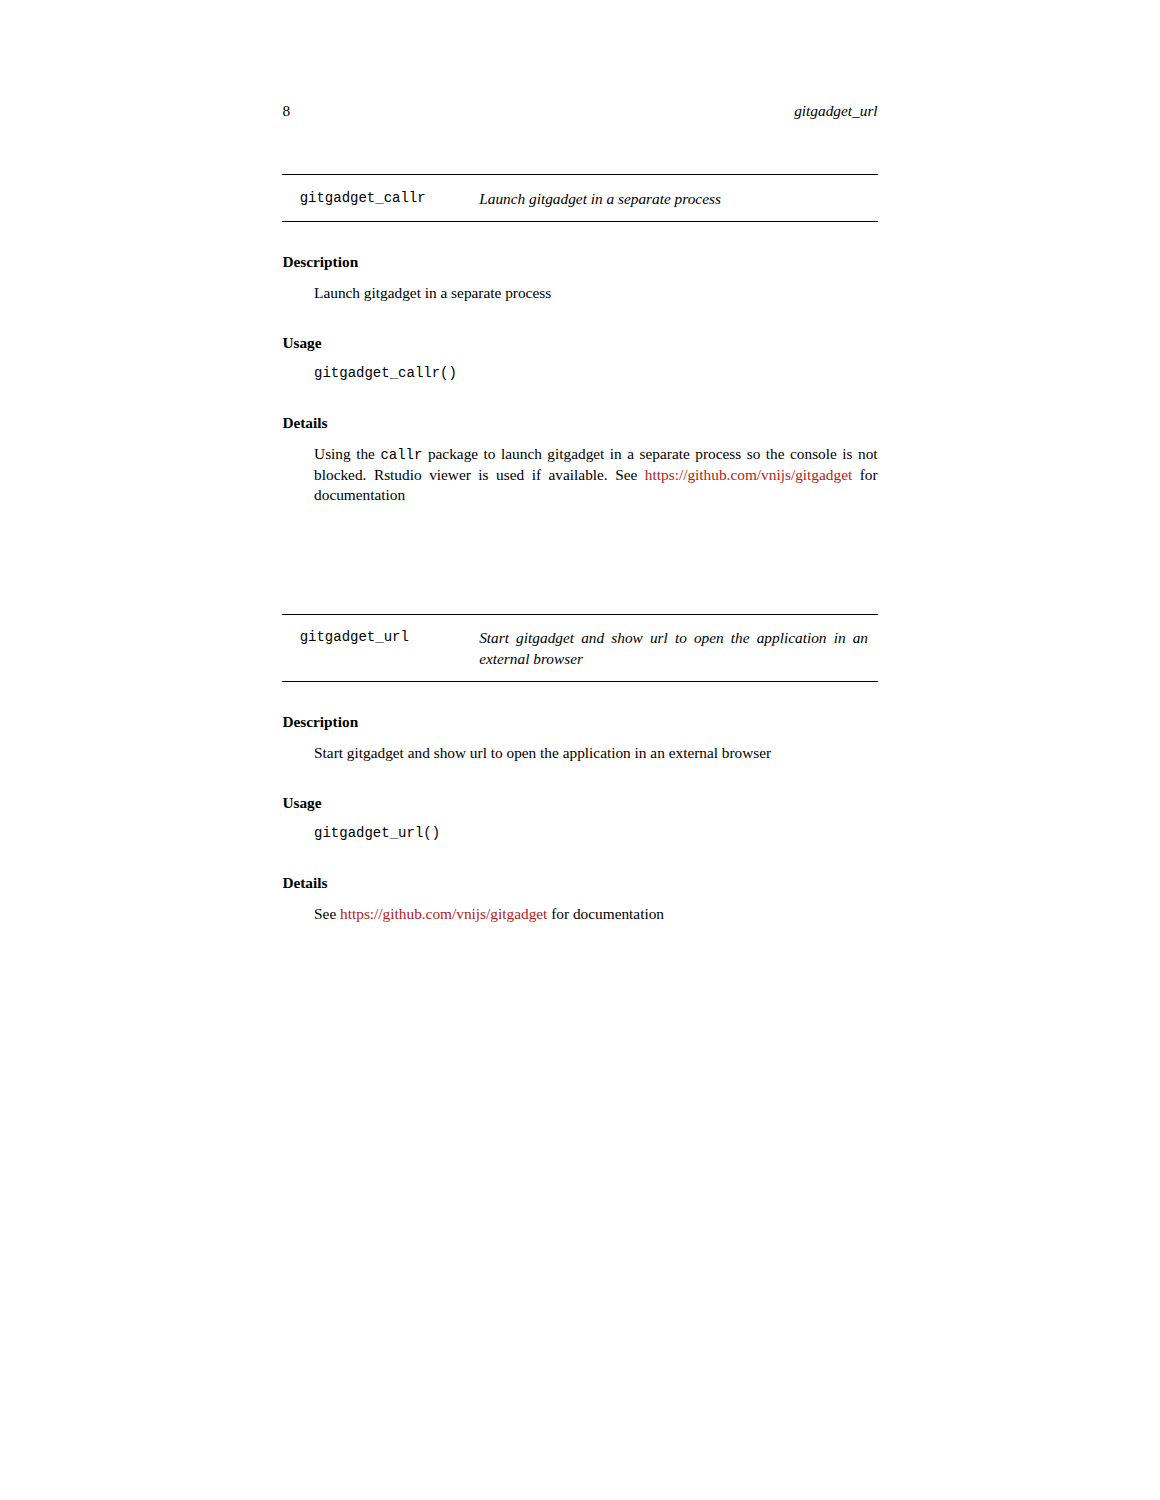8 gitgadget_url
gitgadget_callr
Launch gitgadget in a separate process
Description
Launch gitgadget in a separate process
Usage
gitgadget_callr()
Details
Using the callr package to launch gitgadget in a separate process so the console is not blocked. Rstudio viewer is used if available. See https://github.com/vnijs/gitgadget for documentation
gitgadget_url
Start gitgadget and show url to open the application in an external browser
Description
Start gitgadget and show url to open the application in an external browser
Usage
gitgadget_url()
Details
See https://github.com/vnijs/gitgadget for documentation